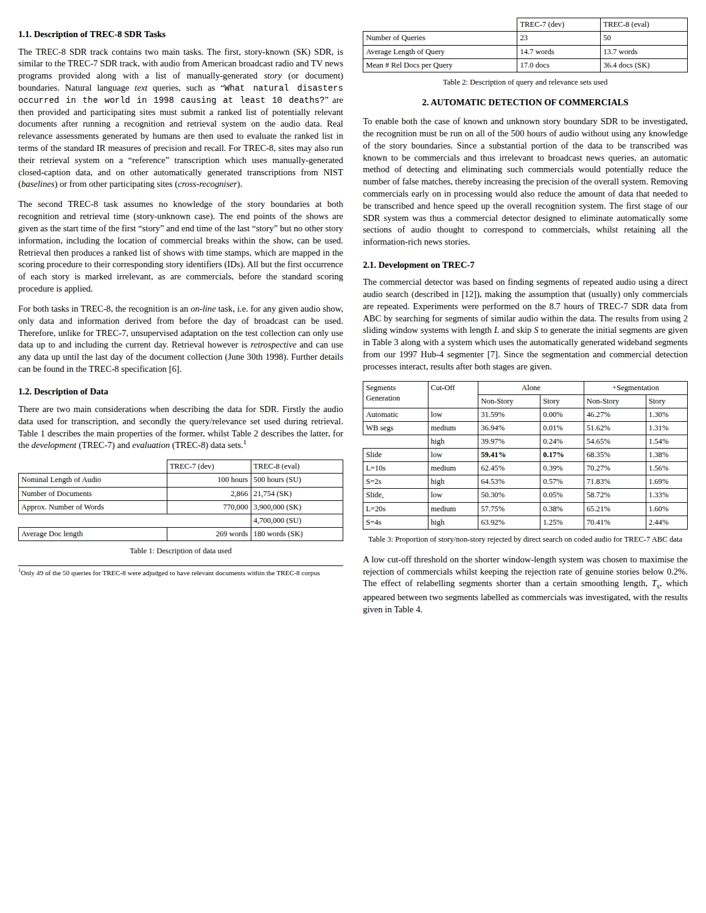1.1. Description of TREC-8 SDR Tasks
The TREC-8 SDR track contains two main tasks. The first, story-known (SK) SDR, is similar to the TREC-7 SDR track, with audio from American broadcast radio and TV news programs provided along with a list of manually-generated story (or document) boundaries. Natural language text queries, such as “What natural disasters occurred in the world in 1998 causing at least 10 deaths?” are then provided and participating sites must submit a ranked list of potentially relevant documents after running a recognition and retrieval system on the audio data. Real relevance assessments generated by humans are then used to evaluate the ranked list in terms of the standard IR measures of precision and recall. For TREC-8, sites may also run their retrieval system on a “reference” transcription which uses manually-generated closed-caption data, and on other automatically generated transcriptions from NIST (baselines) or from other participating sites (cross-recogniser).
The second TREC-8 task assumes no knowledge of the story boundaries at both recognition and retrieval time (story-unknown case). The end points of the shows are given as the start time of the first “story” and end time of the last “story” but no other story information, including the location of commercial breaks within the show, can be used. Retrieval then produces a ranked list of shows with time stamps, which are mapped in the scoring procedure to their corresponding story identifiers (IDs). All but the first occurrence of each story is marked irrelevant, as are commercials, before the standard scoring procedure is applied.
For both tasks in TREC-8, the recognition is an on-line task, i.e. for any given audio show, only data and information derived from before the day of broadcast can be used. Therefore, unlike for TREC-7, unsupervised adaptation on the test collection can only use data up to and including the current day. Retrieval however is retrospective and can use any data up until the last day of the document collection (June 30th 1998). Further details can be found in the TREC-8 specification [6].
1.2. Description of Data
There are two main considerations when describing the data for SDR. Firstly the audio data used for transcription, and secondly the query/relevance set used during retrieval. Table 1 describes the main properties of the former, whilst Table 2 describes the latter, for the development (TREC-7) and evaluation (TREC-8) data sets.1
| | TREC-7 (dev) | TREC-8 (eval) |
| Nominal Length of Audio | 100 hours | 500 hours (SU) |
| Number of Documents | 2,866 | 21,754 (SK) |
| Approx. Number of Words | 770,000 | 3,900,000 (SK) |
| | | 4,700,000 (SU) |
| Average Doc length | 269 words | 180 words (SK) |
Table 1: Description of data used
1Only 49 of the 50 queries for TREC-8 were adjudged to have relevant documents within the TREC-8 corpus
| | TREC-7 (dev) | TREC-8 (eval) |
| Number of Queries | 23 | 50 |
| Average Length of Query | 14.7 words | 13.7 words |
| Mean # Rel Docs per Query | 17.0 docs | 36.4 docs (SK) |
Table 2: Description of query and relevance sets used
2. AUTOMATIC DETECTION OF COMMERCIALS
To enable both the case of known and unknown story boundary SDR to be investigated, the recognition must be run on all of the 500 hours of audio without using any knowledge of the story boundaries. Since a substantial portion of the data to be transcribed was known to be commercials and thus irrelevant to broadcast news queries, an automatic method of detecting and eliminating such commercials would potentially reduce the number of false matches, thereby increasing the precision of the overall system. Removing commercials early on in processing would also reduce the amount of data that needed to be transcribed and hence speed up the overall recognition system. The first stage of our SDR system was thus a commercial detector designed to eliminate automatically some sections of audio thought to correspond to commercials, whilst retaining all the information-rich news stories.
2.1. Development on TREC-7
The commercial detector was based on finding segments of repeated audio using a direct audio search (described in [12]), making the assumption that (usually) only commercials are repeated. Experiments were performed on the 8.7 hours of TREC-7 SDR data from ABC by searching for segments of similar audio within the data. The results from using 2 sliding window systems with length L and skip S to generate the initial segments are given in Table 3 along with a system which uses the automatically generated wideband segments from our 1997 Hub-4 segmenter [7]. Since the segmentation and commercial detection processes interact, results after both stages are given.
| Segments Generation | Cut-Off | Alone | +Segmentation |
| Non-Story | Story | Non-Story | Story |
| Automatic | low | 31.59% | 0.00% | 46.27% | 1.30% |
| WB segs | medium | 36.94% | 0.01% | 51.62% | 1.31% |
| | high | 39.97% | 0.24% | 54.65% | 1.54% |
| Slide | low | 59.41% | 0.17% | 68.35% | 1.38% |
| L=10s | medium | 62.45% | 0.39% | 70.27% | 1.56% |
| S=2s | high | 64.53% | 0.57% | 71.83% | 1.69% |
| Slide, | low | 50.30% | 0.05% | 58.72% | 1.33% |
| L=20s | medium | 57.75% | 0.38% | 65.21% | 1.60% |
| S=4s | high | 63.92% | 1.25% | 70.41% | 2.44% |
Table 3: Proportion of story/non-story rejected by direct search on coded audio for TREC-7 ABC data
A low cut-off threshold on the shorter window-length system was chosen to maximise the rejection of commercials whilst keeping the rejection rate of genuine stories below 0.2%. The effect of relabelling segments shorter than a certain smoothing length, Ts, which appeared between two segments labelled as commercials was investigated, with the results given in Table 4.